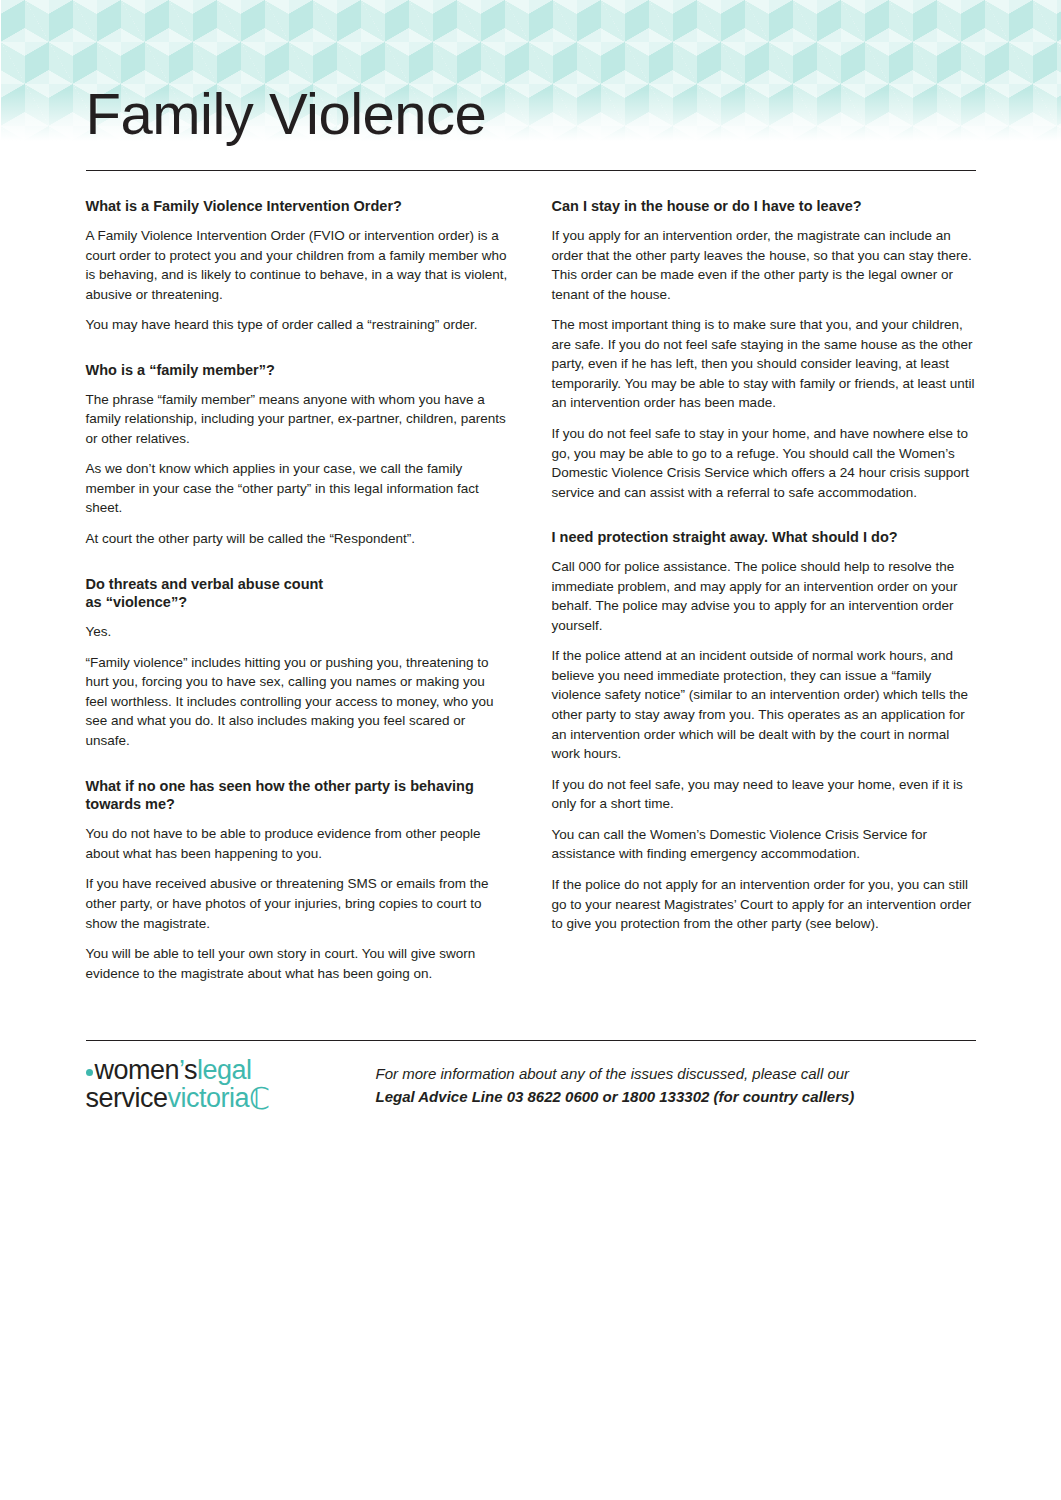Family Violence
What is a Family Violence Intervention Order?
A Family Violence Intervention Order (FVIO or intervention order) is a court order to protect you and your children from a family member who is behaving, and is likely to continue to behave, in a way that is violent, abusive or threatening.
You may have heard this type of order called a “restraining” order.
Who is a “family member”?
The phrase “family member” means anyone with whom you have a family relationship, including your partner, ex-partner, children, parents or other relatives.
As we don’t know which applies in your case, we call the family member in your case the “other party” in this legal information fact sheet.
At court the other party will be called the “Respondent”.
Do threats and verbal abuse count
as “violence”?
Yes.
“Family violence” includes hitting you or pushing you, threatening to hurt you, forcing you to have sex, calling you names or making you feel worthless. It includes controlling your access to money, who you see and what you do. It also includes making you feel scared or unsafe.
What if no one has seen how the other party is behaving towards me?
You do not have to be able to produce evidence from other people about what has been happening to you.
If you have received abusive or threatening SMS or emails from the other party, or have photos of your injuries, bring copies to court to show the magistrate.
You will be able to tell your own story in court. You will give sworn evidence to the magistrate about what has been going on.
Can I stay in the house or do I have to leave?
If you apply for an intervention order, the magistrate can include an order that the other party leaves the house, so that you can stay there. This order can be made even if the other party is the legal owner or tenant of the house.
The most important thing is to make sure that you, and your children, are safe. If you do not feel safe staying in the same house as the other party, even if he has left, then you should consider leaving, at least temporarily. You may be able to stay with family or friends, at least until an intervention order has been made.
If you do not feel safe to stay in your home, and have nowhere else to go, you may be able to go to a refuge. You should call the Women’s Domestic Violence Crisis Service which offers a 24 hour crisis support service and can assist with a referral to safe accommodation.
I need protection straight away. What should I do?
Call 000 for police assistance. The police should help to resolve the immediate problem, and may apply for an intervention order on your behalf. The police may advise you to apply for an intervention order yourself.
If the police attend at an incident outside of normal work hours, and believe you need immediate protection, they can issue a “family violence safety notice” (similar to an intervention order) which tells the other party to stay away from you. This operates as an application for an intervention order which will be dealt with by the court in normal work hours.
If you do not feel safe, you may need to leave your home, even if it is only for a short time.
You can call the Women’s Domestic Violence Crisis Service for assistance with finding emergency accommodation.
If the police do not apply for an intervention order for you, you can still go to your nearest Magistrates’ Court to apply for an intervention order to give you protection from the other party (see below).
women’slegal
servicevictoria ℂ
For more information about any of the issues discussed, please call our
Legal Advice Line 03 8622 0600 or 1800 133302 (for country callers)